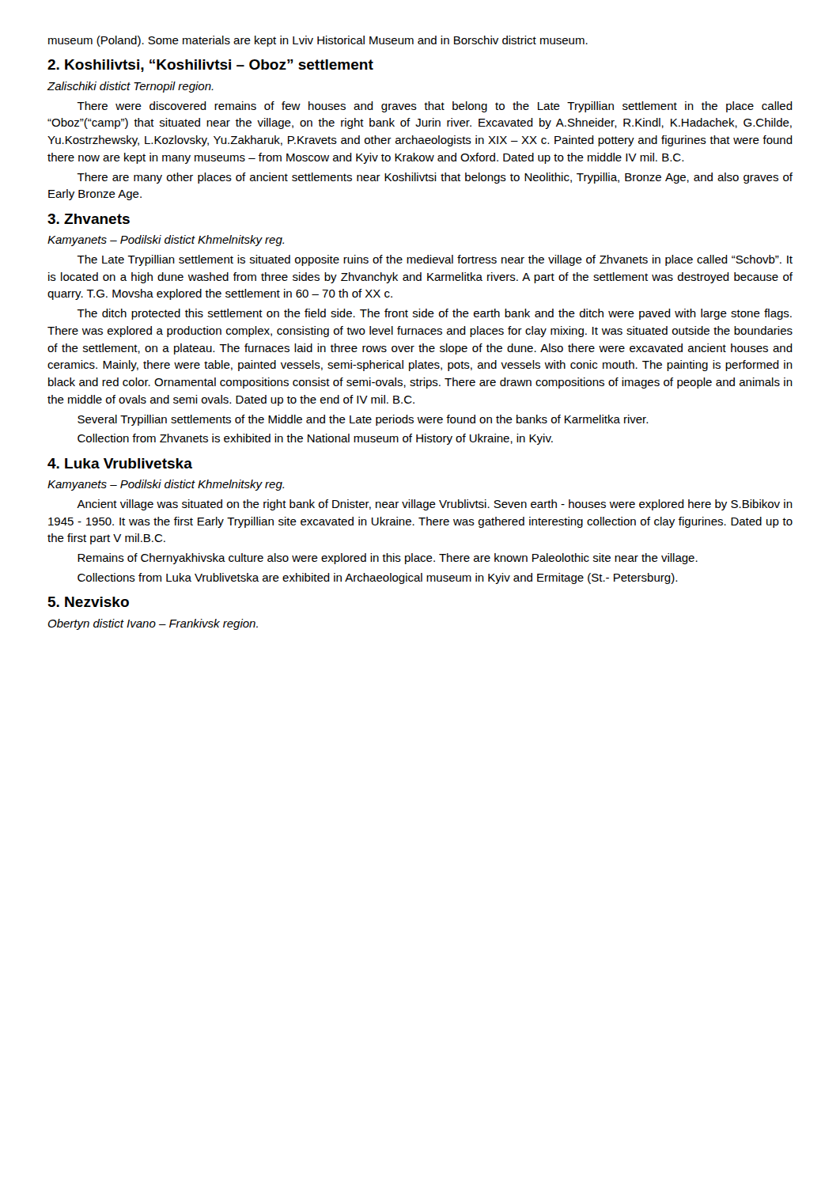museum (Poland). Some materials are kept in Lviv Historical Museum and in Borschiv district museum.
2. Koshilivtsi, “Koshilivtsi – Oboz” settlement
Zalischiki distict Ternopil region.
There were discovered remains of few houses and graves that belong to the Late Trypillian settlement in the place called “Oboz”(“camp”) that situated near the village, on the right bank of Jurin river. Excavated by A.Shneider, R.Kindl, K.Hadachek, G.Childe, Yu.Kostrzhewsky, L.Kozlovsky, Yu.Zakharuk, P.Kravets and other archaeologists in XIX – XX c. Painted pottery and figurines that were found there now are kept in many museums – from Moscow and Kyiv to Krakow and Oxford. Dated up to the middle IV mil. B.C.
There are many other places of ancient settlements near Koshilivtsi that belongs to Neolithic, Trypillia, Bronze Age, and also graves of Early Bronze Age.
3. Zhvanets
Kamyanets – Podilski distict Khmelnitsky reg.
The Late Trypillian settlement is situated opposite ruins of the medieval fortress near the village of Zhvanets in place called “Schovb”. It is located on a high dune washed from three sides by Zhvanchyk and Karmelitka rivers. A part of the settlement was destroyed because of quarry. T.G. Movsha explored the settlement in 60 – 70 th of XX c.
The ditch protected this settlement on the field side. The front side of the earth bank and the ditch were paved with large stone flags. There was explored a production complex, consisting of two level furnaces and places for clay mixing. It was situated outside the boundaries of the settlement, on a plateau. The furnaces laid in three rows over the slope of the dune. Also there were excavated ancient houses and ceramics. Mainly, there were table, painted vessels, semi-spherical plates, pots, and vessels with conic mouth. The painting is performed in black and red color. Ornamental compositions consist of semi-ovals, strips. There are drawn compositions of images of people and animals in the middle of ovals and semi ovals. Dated up to the end of IV mil. B.C.
Several Trypillian settlements of the Middle and the Late periods were found on the banks of Karmelitka river.
Collection from Zhvanets is exhibited in the National museum of History of Ukraine, in Kyiv.
4. Luka Vrublivetska
Kamyanets – Podilski distict Khmelnitsky reg.
Ancient village was situated on the right bank of Dnister, near village Vrublivtsi. Seven earth - houses were explored here by S.Bibikov in 1945 - 1950. It was the first Early Trypillian site excavated in Ukraine. There was gathered interesting collection of clay figurines. Dated up to the first part V mil.B.C.
Remains of Chernyakhivska culture also were explored in this place. There are known Paleolothic site near the village.
Collections from Luka Vrublivetska are exhibited in Archaeological museum in Kyiv and Ermitage (St.- Petersburg).
5. Nezvisko
Obertyn distict Ivano – Frankivsk region.